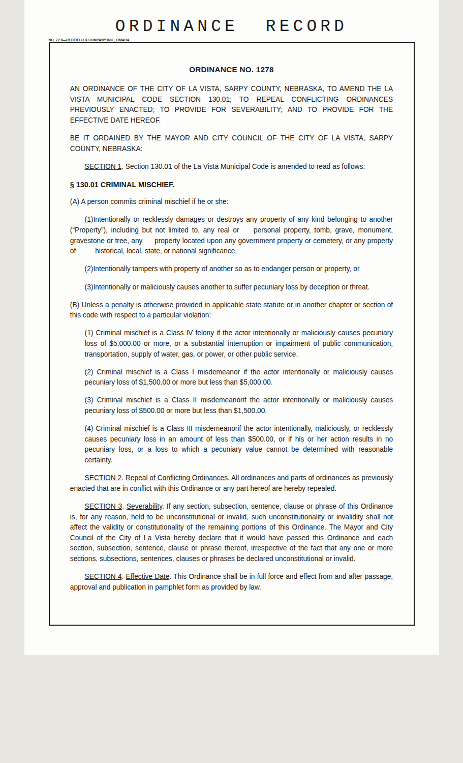ORDINANCE RECORD
No. 72 8—Redfield & Company Inc., Omaha
ORDINANCE NO. 1278
AN ORDINANCE OF THE CITY OF LA VISTA, SARPY COUNTY, NEBRASKA, TO AMEND THE LA VISTA MUNICIPAL CODE SECTION 130.01; TO REPEAL CONFLICTING ORDINANCES PREVIOUSLY ENACTED; TO PROVIDE FOR SEVERABILITY; AND TO PROVIDE FOR THE EFFECTIVE DATE HEREOF.
BE IT ORDAINED BY THE MAYOR AND CITY COUNCIL OF THE CITY OF LA VISTA, SARPY COUNTY, NEBRASKA:
SECTION 1. Section 130.01 of the La Vista Municipal Code is amended to read as follows:
§ 130.01 CRIMINAL MISCHIEF.
(A) A person commits criminal mischief if he or she:
(1)Intentionally or recklessly damages or destroys any property of any kind belonging to another (“Property”), including but not limited to, any real or personal property, tomb, grave, monument, gravestone or tree, any property located upon any government property or cemetery, or any property of historical, local, state, or national significance,
(2)Intentionally tampers with property of another so as to endanger person or property, or
(3)Intentionally or maliciously causes another to suffer pecuniary loss by deception or threat.
(B) Unless a penalty is otherwise provided in applicable state statute or in another chapter or section of this code with respect to a particular violation:
(1) Criminal mischief is a Class IV felony if the actor intentionally or maliciously causes pecuniary loss of $5,000.00 or more, or a substantial interruption or impairment of public communication, transportation, supply of water, gas, or power, or other public service.
(2) Criminal mischief is a Class I misdemeanor if the actor intentionally or maliciously causes pecuniary loss of $1,500.00 or more but less than $5,000.00.
(3) Criminal mischief is a Class II misdemeanorif the actor intentionally or maliciously causes pecuniary loss of $500.00 or more but less than $1,500.00.
(4) Criminal mischief is a Class III misdemeanorif the actor intentionally, maliciously, or recklessly causes pecuniary loss in an amount of less than $500.00, or if his or her action results in no pecuniary loss, or a loss to which a pecuniary value cannot be determined with reasonable certainty.
SECTION 2. Repeal of Conflicting Ordinances. All ordinances and parts of ordinances as previously enacted that are in conflict with this Ordinance or any part hereof are hereby repealed.
SECTION 3. Severability. If any section, subsection, sentence, clause or phrase of this Ordinance is, for any reason, held to be unconstitutional or invalid, such unconstitutionality or invalidity shall not affect the validity or constitutionality of the remaining portions of this Ordinance. The Mayor and City Council of the City of La Vista hereby declare that it would have passed this Ordinance and each section, subsection, sentence, clause or phrase thereof, irrespective of the fact that any one or more sections, subsections, sentences, clauses or phrases be declared unconstitutional or invalid.
SECTION 4. Effective Date. This Ordinance shall be in full force and effect from and after passage, approval and publication in pamphlet form as provided by law.